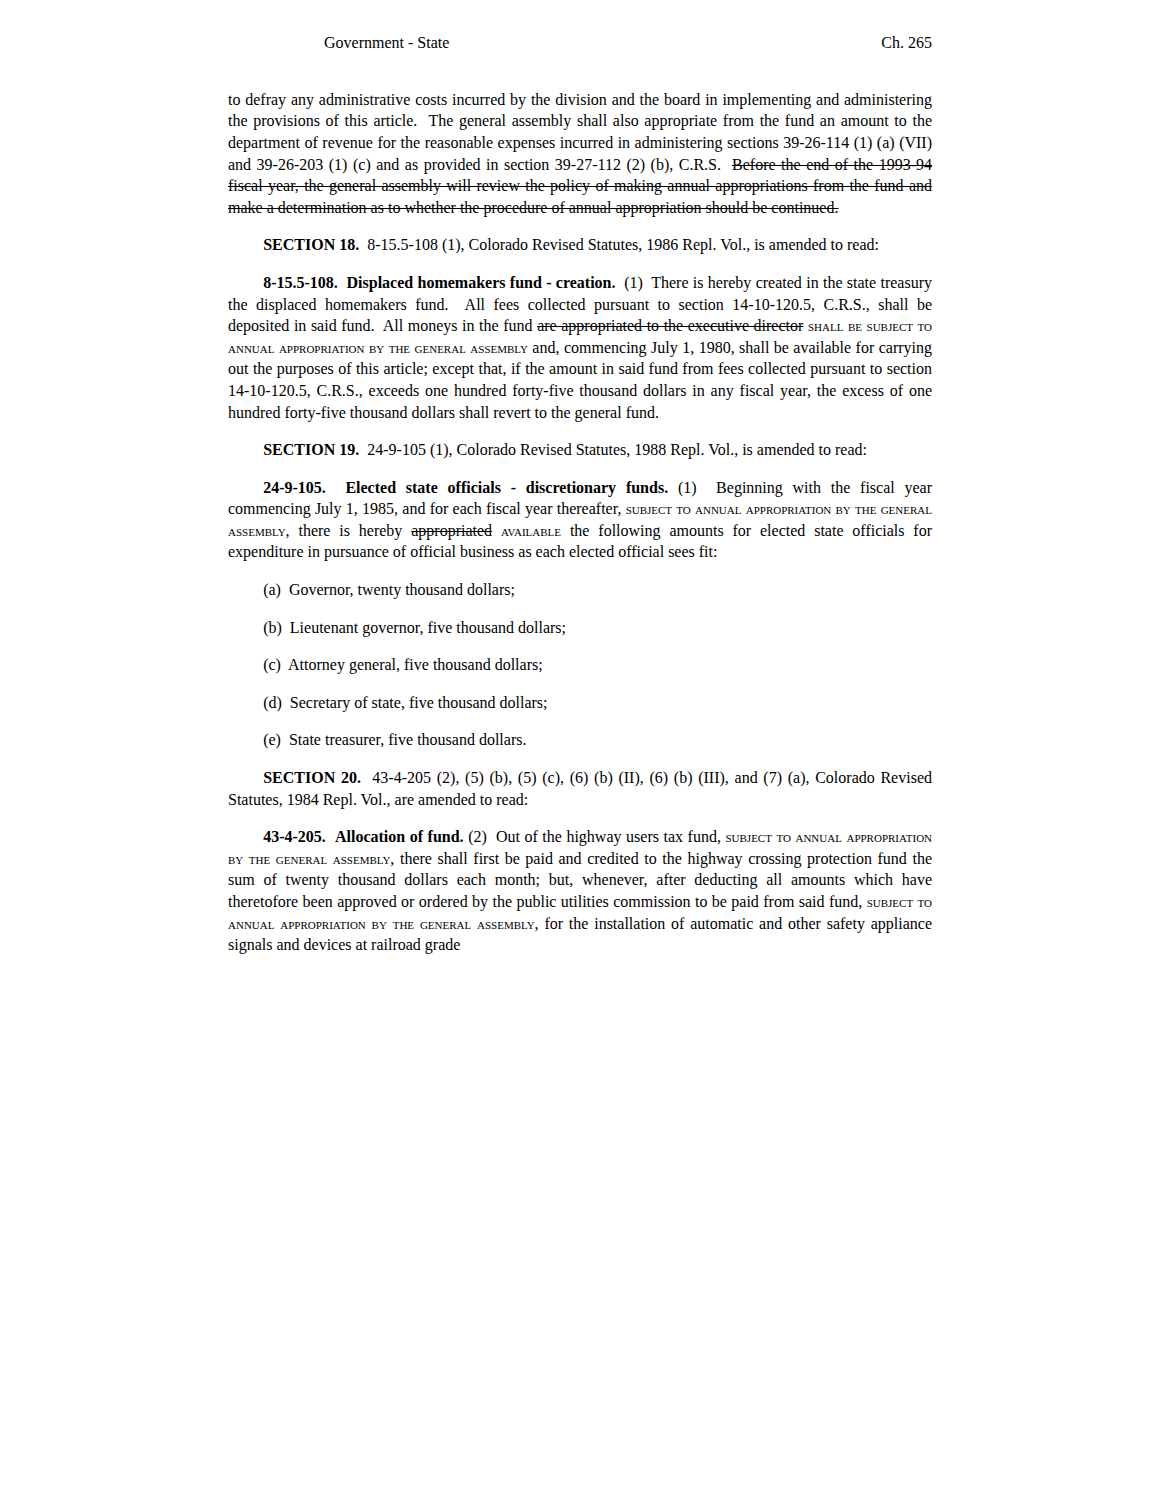Government - State Ch. 265
to defray any administrative costs incurred by the division and the board in implementing and administering the provisions of this article. The general assembly shall also appropriate from the fund an amount to the department of revenue for the reasonable expenses incurred in administering sections 39-26-114 (1) (a) (VII) and 39-26-203 (1) (c) and as provided in section 39-27-112 (2) (b), C.R.S. Before the end of the 1993-94 fiscal year, the general assembly will review the policy of making annual appropriations from the fund and make a determination as to whether the procedure of annual appropriation should be continued.
SECTION 18. 8-15.5-108 (1), Colorado Revised Statutes, 1986 Repl. Vol., is amended to read:
8-15.5-108. Displaced homemakers fund - creation. (1) There is hereby created in the state treasury the displaced homemakers fund. All fees collected pursuant to section 14-10-120.5, C.R.S., shall be deposited in said fund. All moneys in the fund are appropriated to the executive director shall be subject to annual appropriation by the general assembly and, commencing July 1, 1980, shall be available for carrying out the purposes of this article; except that, if the amount in said fund from fees collected pursuant to section 14-10-120.5, C.R.S., exceeds one hundred forty-five thousand dollars in any fiscal year, the excess of one hundred forty-five thousand dollars shall revert to the general fund.
SECTION 19. 24-9-105 (1), Colorado Revised Statutes, 1988 Repl. Vol., is amended to read:
24-9-105. Elected state officials - discretionary funds. (1) Beginning with the fiscal year commencing July 1, 1985, and for each fiscal year thereafter, subject to annual appropriation by the general assembly, there is hereby appropriated available the following amounts for elected state officials for expenditure in pursuance of official business as each elected official sees fit:
(a) Governor, twenty thousand dollars;
(b) Lieutenant governor, five thousand dollars;
(c) Attorney general, five thousand dollars;
(d) Secretary of state, five thousand dollars;
(e) State treasurer, five thousand dollars.
SECTION 20. 43-4-205 (2), (5) (b), (5) (c), (6) (b) (II), (6) (b) (III), and (7) (a), Colorado Revised Statutes, 1984 Repl. Vol., are amended to read:
43-4-205. Allocation of fund. (2) Out of the highway users tax fund, subject to annual appropriation by the general assembly, there shall first be paid and credited to the highway crossing protection fund the sum of twenty thousand dollars each month; but, whenever, after deducting all amounts which have theretofore been approved or ordered by the public utilities commission to be paid from said fund, subject to annual appropriation by the general assembly, for the installation of automatic and other safety appliance signals and devices at railroad grade